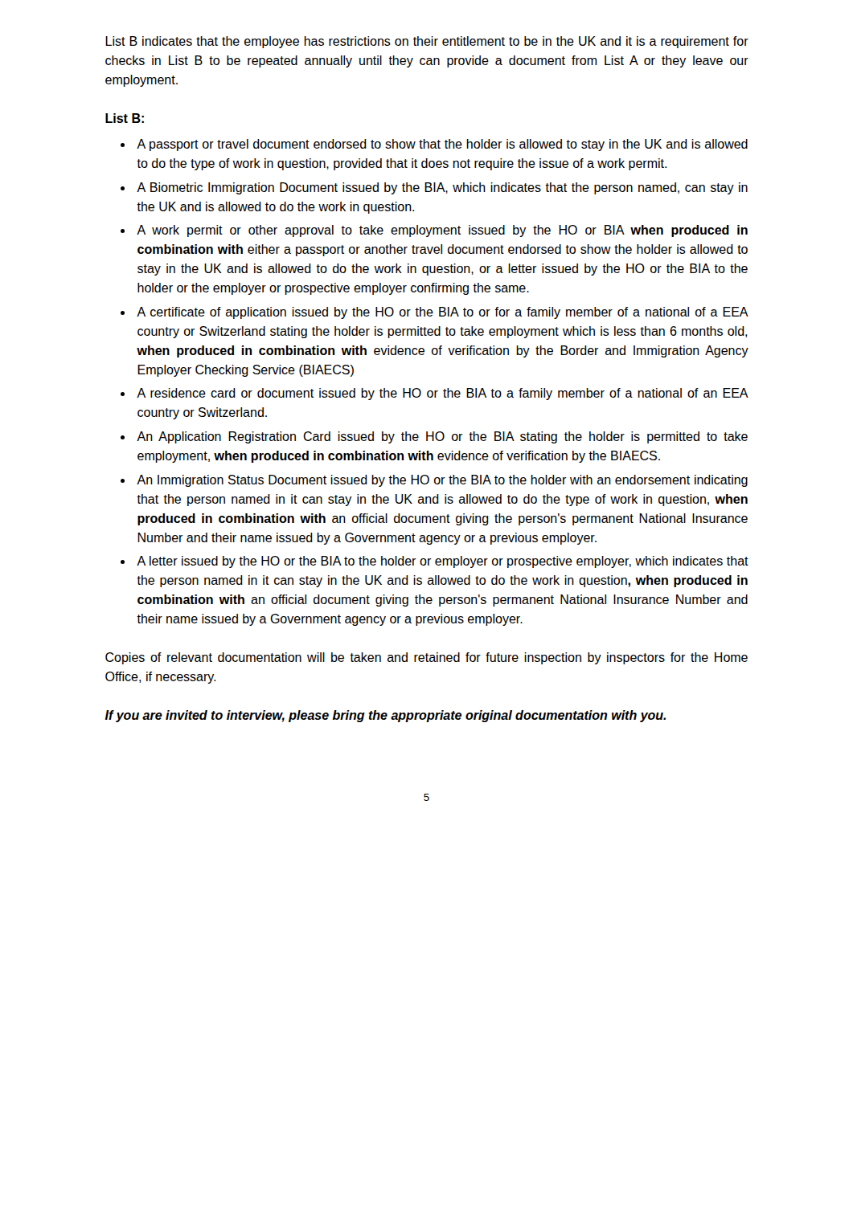List B indicates that the employee has restrictions on their entitlement to be in the UK and it is a requirement for checks in List B to be repeated annually until they can provide a document from List A or they leave our employment.
List B:
A passport or travel document endorsed to show that the holder is allowed to stay in the UK and is allowed to do the type of work in question, provided that it does not require the issue of a work permit.
A Biometric Immigration Document issued by the BIA, which indicates that the person named, can stay in the UK and is allowed to do the work in question.
A work permit or other approval to take employment issued by the HO or BIA when produced in combination with either a passport or another travel document endorsed to show the holder is allowed to stay in the UK and is allowed to do the work in question, or a letter issued by the HO or the BIA to the holder or the employer or prospective employer confirming the same.
A certificate of application issued by the HO or the BIA to or for a family member of a national of a EEA country or Switzerland stating the holder is permitted to take employment which is less than 6 months old, when produced in combination with evidence of verification by the Border and Immigration Agency Employer Checking Service (BIAECS)
A residence card or document issued by the HO or the BIA to a family member of a national of an EEA country or Switzerland.
An Application Registration Card issued by the HO or the BIA stating the holder is permitted to take employment, when produced in combination with evidence of verification by the BIAECS.
An Immigration Status Document issued by the HO or the BIA to the holder with an endorsement indicating that the person named in it can stay in the UK and is allowed to do the type of work in question, when produced in combination with an official document giving the person's permanent National Insurance Number and their name issued by a Government agency or a previous employer.
A letter issued by the HO or the BIA to the holder or employer or prospective employer, which indicates that the person named in it can stay in the UK and is allowed to do the work in question, when produced in combination with an official document giving the person's permanent National Insurance Number and their name issued by a Government agency or a previous employer.
Copies of relevant documentation will be taken and retained for future inspection by inspectors for the Home Office, if necessary.
If you are invited to interview, please bring the appropriate original documentation with you.
5